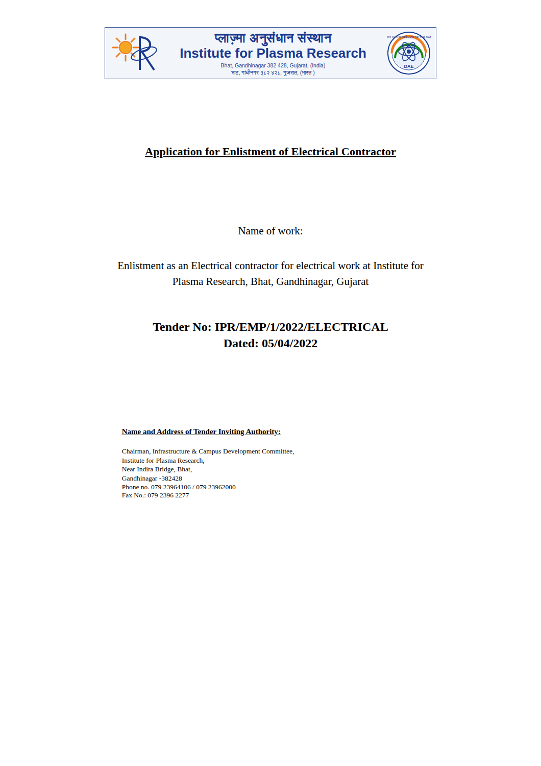प्लाज़्मा अनुसंधान संस्थान
Institute for Plasma Research
Bhat, Gandhinagar 382 428, Gujarat, (India)
भाट, गांधीनगर ३८२ ४२८, गुजरात, (भारत )
प ऊ वि DAE ATOMS IN THE SERVICE OF THE NATION
Application for Enlistment of Electrical Contractor
Name of work:
Enlistment as an Electrical contractor for electrical work at Institute for Plasma Research, Bhat, Gandhinagar, Gujarat
Tender No: IPR/EMP/1/2022/ELECTRICAL
Dated: 05/04/2022
Name and Address of Tender Inviting Authority:
Chairman, Infrastructure & Campus Development Committee,
Institute for Plasma Research,
Near Indira Bridge, Bhat,
Gandhinagar -382428
Phone no. 079 23964106 / 079 23962000
Fax No.: 079 2396 2277